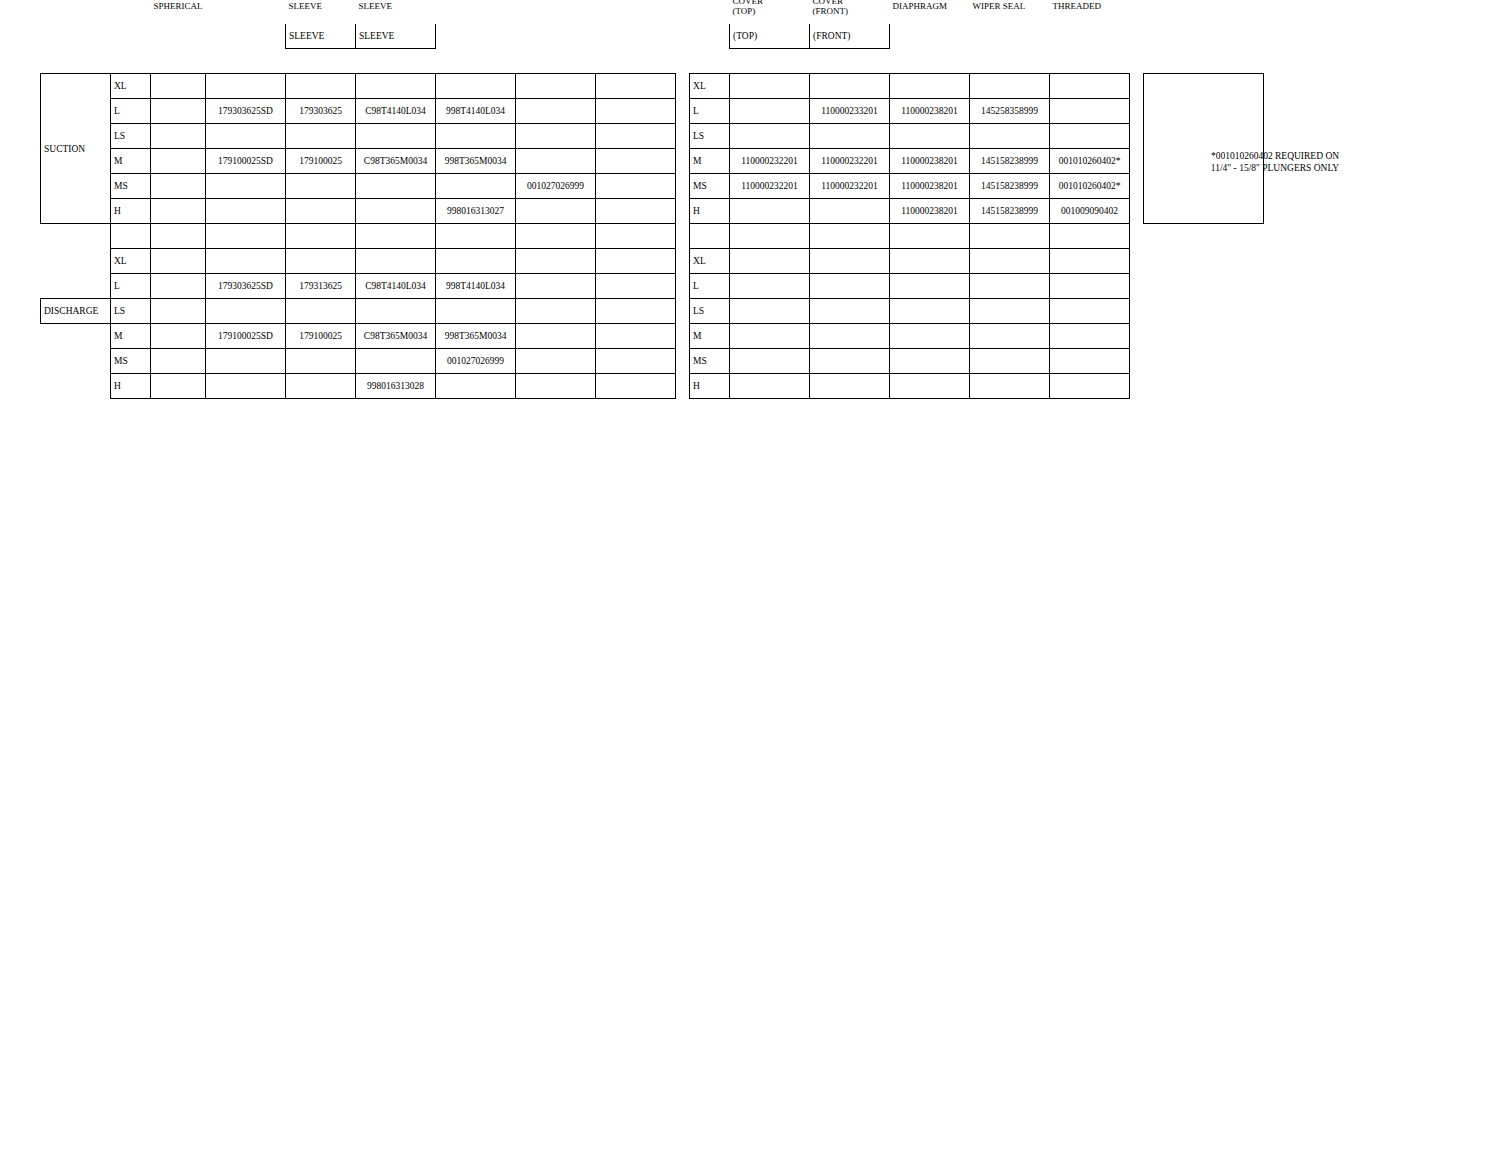| | | SPHERICAL | | SLEEVE | SLEEVE | | | | | | COVER (TOP) | COVER (FRONT) | DIAPHRAGM | WIPER SEAL | THREADED | | | | |
| | | | | SLEEVE | SLEEVE | | | | | | (TOP) | (FRONT) | | | | | | | |
| SUCTION | XL | | | | | | | | | XL | | | | | | | | | |
| L | | 179303625SD | 179303625 | C98T4140L034 | 998T4140L034 | | | | L | | 110000233201 | 110000238201 | 145258358999 | | | | |
| LS | | | | | | | | | LS | | | | | | | | |
| M | | 179100025SD | 179100025 | C98T365M0034 | 998T365M0034 | | | | M | 110000232201 | 110000232201 | 110000238201 | 145158238999 | 001010260402* | | | |
| MS | | | | | | 001027026999 | | | MS | 110000232201 | 110000232201 | 110000238201 | 145158238999 | 001010260402* | | | |
| H | | | | | 998016313027 | | | | H | | | 110000238201 | 145158238999 | 001009090402 | | | |
| | XL | | | | | | | | | XL | | | | | | | | | |
| | L | | 179303625SD | 179313625 | C98T4140L034 | 998T4140L034 | | | | L | | | | | | | | | |
| DISCHARGE | LS | | | | | | | | | LS | | | | | | | | | |
| | M | | 179100025SD | 179100025 | C98T365M0034 | 998T365M0034 | | | | M | | | | | | | | | |
| | MS | | | | | 001027026999 | | | | MS | | | | | | | | | |
| | H | | | | 998016313028 | | | | | H | | | | | | | | | |
*001010260402 REQUIRED ON
11/4" - 15/8" PLUNGERS ONLY